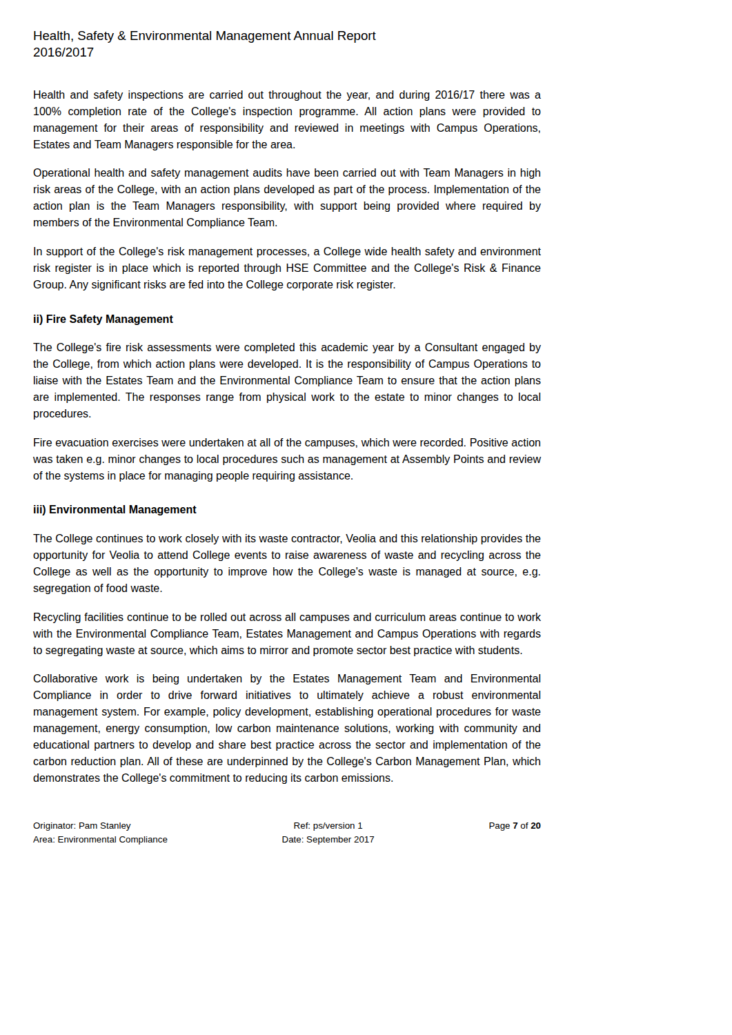Health, Safety & Environmental Management Annual Report
2016/2017
Health and safety inspections are carried out throughout the year, and during 2016/17 there was a 100% completion rate of the College's inspection programme. All action plans were provided to management for their areas of responsibility and reviewed in meetings with Campus Operations, Estates and Team Managers responsible for the area.
Operational health and safety management audits have been carried out with Team Managers in high risk areas of the College, with an action plans developed as part of the process. Implementation of the action plan is the Team Managers responsibility, with support being provided where required by members of the Environmental Compliance Team.
In support of the College's risk management processes, a College wide health safety and environment risk register is in place which is reported through HSE Committee and the College's Risk & Finance Group. Any significant risks are fed into the College corporate risk register.
ii) Fire Safety Management
The College's fire risk assessments were completed this academic year by a Consultant engaged by the College, from which action plans were developed. It is the responsibility of Campus Operations to liaise with the Estates Team and the Environmental Compliance Team to ensure that the action plans are implemented. The responses range from physical work to the estate to minor changes to local procedures.
Fire evacuation exercises were undertaken at all of the campuses, which were recorded. Positive action was taken e.g. minor changes to local procedures such as management at Assembly Points and review of the systems in place for managing people requiring assistance.
iii) Environmental Management
The College continues to work closely with its waste contractor, Veolia and this relationship provides the opportunity for Veolia to attend College events to raise awareness of waste and recycling across the College as well as the opportunity to improve how the College's waste is managed at source, e.g. segregation of food waste.
Recycling facilities continue to be rolled out across all campuses and curriculum areas continue to work with the Environmental Compliance Team, Estates Management and Campus Operations with regards to segregating waste at source, which aims to mirror and promote sector best practice with students.
Collaborative work is being undertaken by the Estates Management Team and Environmental Compliance in order to drive forward initiatives to ultimately achieve a robust environmental management system. For example, policy development, establishing operational procedures for waste management, energy consumption, low carbon maintenance solutions, working with community and educational partners to develop and share best practice across the sector and implementation of the carbon reduction plan. All of these are underpinned by the College's Carbon Management Plan, which demonstrates the College's commitment to reducing its carbon emissions.
Originator: Pam Stanley
Area: Environmental Compliance
Ref: ps/version 1
Date: September 2017
Page 7 of 20